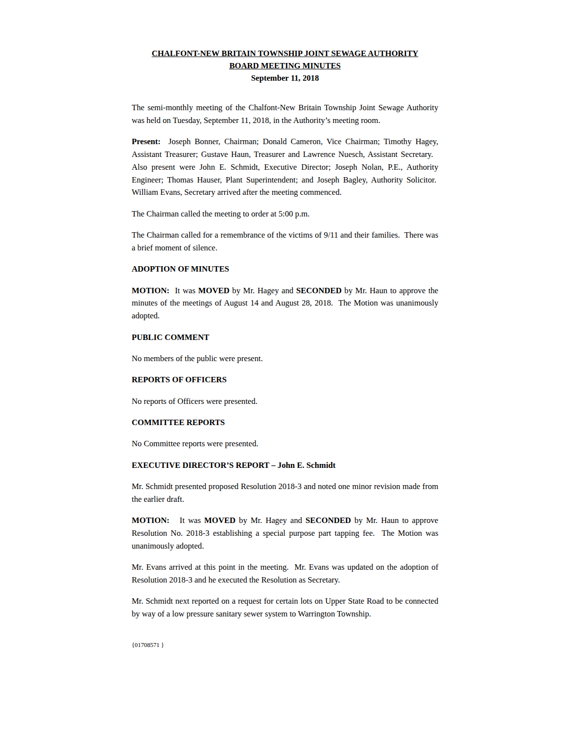CHALFONT-NEW BRITAIN TOWNSHIP JOINT SEWAGE AUTHORITY
BOARD MEETING MINUTES
September 11, 2018
The semi-monthly meeting of the Chalfont-New Britain Township Joint Sewage Authority was held on Tuesday, September 11, 2018, in the Authority’s meeting room.
Present: Joseph Bonner, Chairman; Donald Cameron, Vice Chairman; Timothy Hagey, Assistant Treasurer; Gustave Haun, Treasurer and Lawrence Nuesch, Assistant Secretary. Also present were John E. Schmidt, Executive Director; Joseph Nolan, P.E., Authority Engineer; Thomas Hauser, Plant Superintendent; and Joseph Bagley, Authority Solicitor. William Evans, Secretary arrived after the meeting commenced.
The Chairman called the meeting to order at 5:00 p.m.
The Chairman called for a remembrance of the victims of 9/11 and their families. There was a brief moment of silence.
ADOPTION OF MINUTES
MOTION: It was MOVED by Mr. Hagey and SECONDED by Mr. Haun to approve the minutes of the meetings of August 14 and August 28, 2018. The Motion was unanimously adopted.
PUBLIC COMMENT
No members of the public were present.
REPORTS OF OFFICERS
No reports of Officers were presented.
COMMITTEE REPORTS
No Committee reports were presented.
EXECUTIVE DIRECTOR’S REPORT – John E. Schmidt
Mr. Schmidt presented proposed Resolution 2018-3 and noted one minor revision made from the earlier draft.
MOTION: It was MOVED by Mr. Hagey and SECONDED by Mr. Haun to approve Resolution No. 2018-3 establishing a special purpose part tapping fee. The Motion was unanimously adopted.
Mr. Evans arrived at this point in the meeting. Mr. Evans was updated on the adoption of Resolution 2018-3 and he executed the Resolution as Secretary.
Mr. Schmidt next reported on a request for certain lots on Upper State Road to be connected by way of a low pressure sanitary sewer system to Warrington Township.
{01708571 }